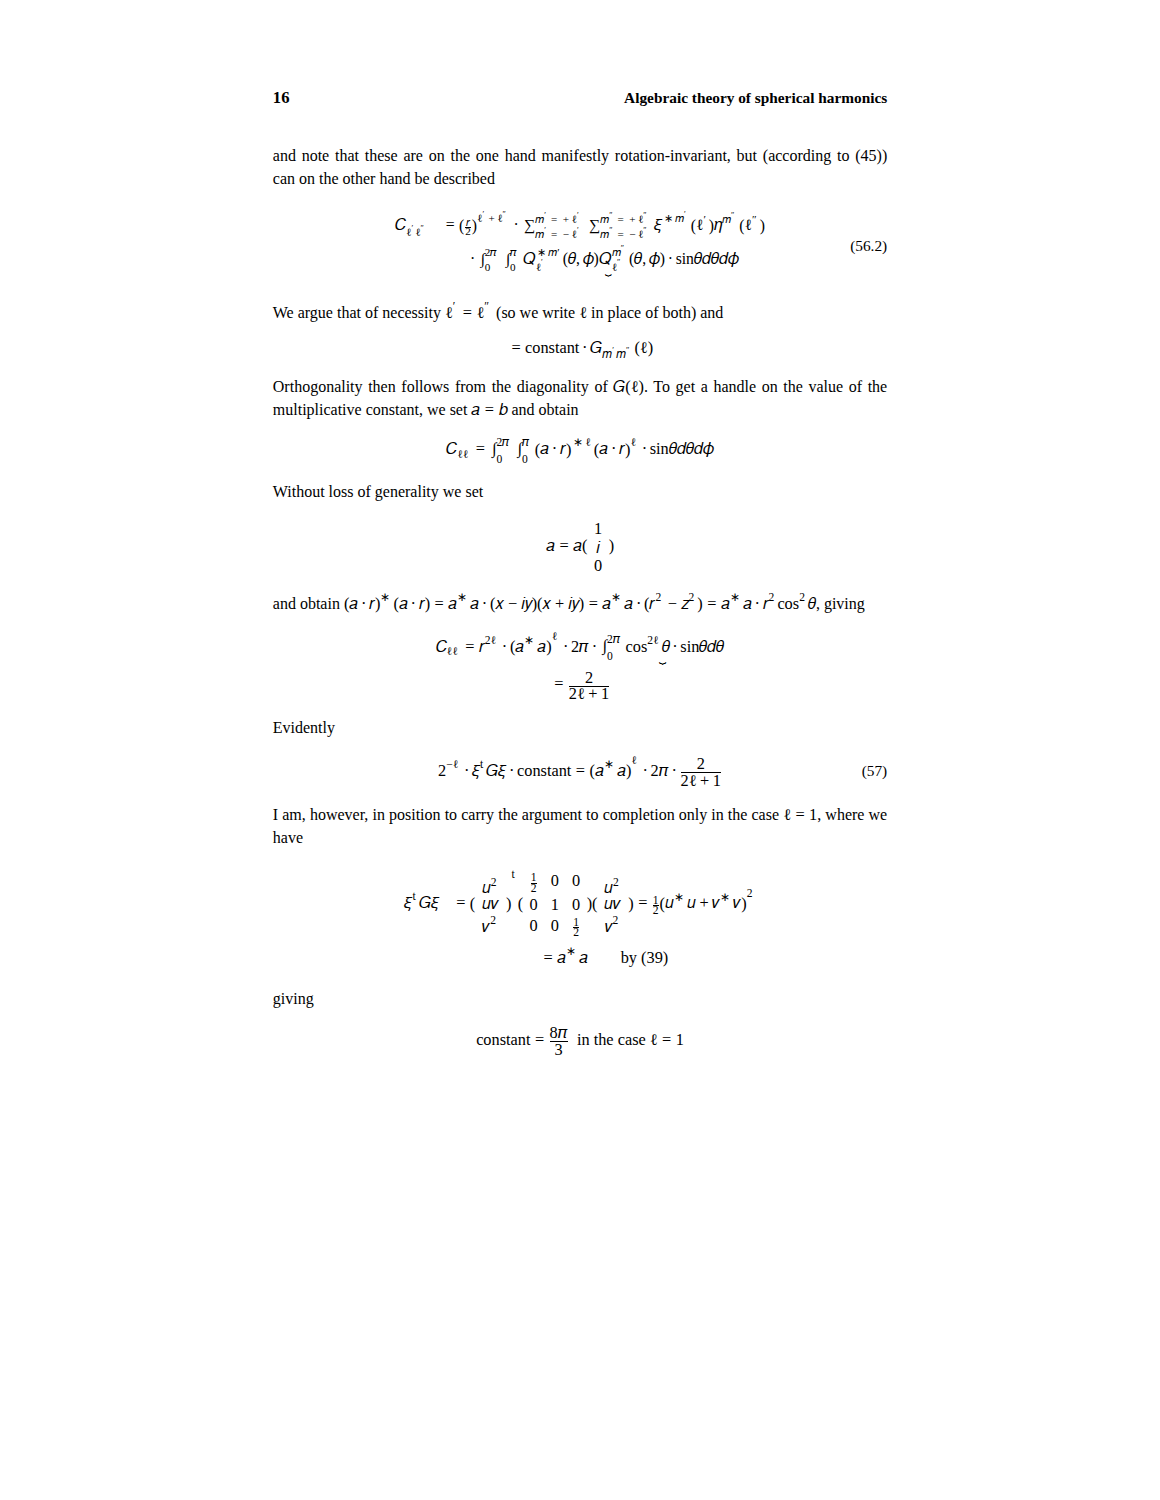16 Algebraic theory of spherical harmonics
and note that these are on the one hand manifestly rotation-invariant, but (according to (45)) can on the other hand be described
(56.2) Cℓ′ℓ″ = (r2) ℓ′+ℓ″ · ∑ m′=−ℓ′ m′=+ℓ′ ∑ m″=−ℓ″ m″=+ℓ″ ξ∗m′ (ℓ′) ηm″ (ℓ″) · ∫02π ∫0π Qℓ′∗m′ (θ,ϕ) Qℓ″m″ (θ,ϕ) · sinθ dθ dϕ ⏟
We argue that of necessity ℓ′=ℓ″ (so we write ℓ in place of both) and
= constant · Gm′m″ (ℓ)
Orthogonality then follows from the diagonality of G(ℓ). To get a handle on the value of the multiplicative constant, we set a=b and obtain
Cℓℓ = ∫02π ∫0π (a·r) ∗ℓ (a·r) ℓ · sinθ dθ dϕ
Without loss of generality we set
a = a ( 1 i 0 )
and obtain (a·r)∗(a·r)=a∗a·(x−iy)(x+iy)=a∗a·(r2−z2)=a∗a·r2cos2θ, giving
Cℓℓ = r2ℓ · (a∗a)ℓ · 2π · ∫02π cos2ℓ θ · sinθ dθ ⏟
= 2 2ℓ+1
Evidently
(57) 2−ℓ · ξt G ξ · constant = (a∗a)ℓ · 2π · 2 2ℓ+1
I am, however, in position to carry the argument to completion only in the case ℓ=1, where we have
ξt G ξ = ( u2 uv v2 ) t ( 1200 010 0012 ) ( u2 uv v2 ) = 12 (u∗u+v∗v) 2 = a∗a by (39)
giving
constant = 8π 3 in the case ℓ=1